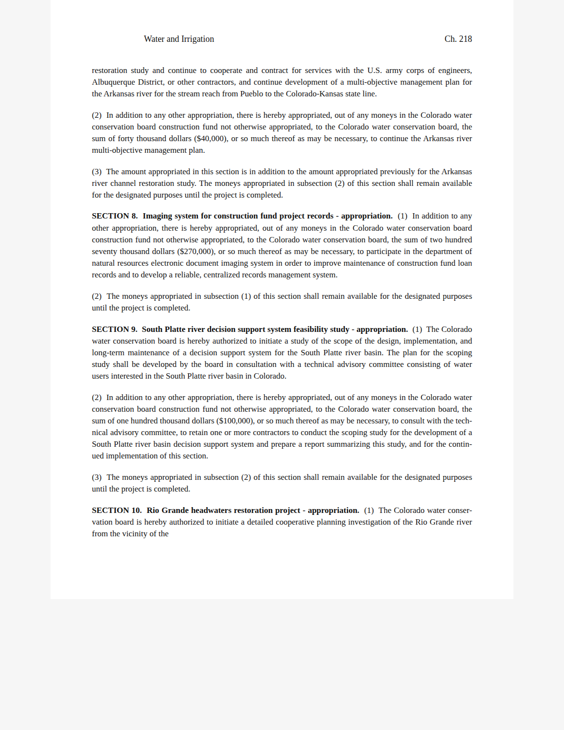Water and Irrigation Ch. 218
restoration study and continue to cooperate and contract for services with the U.S. army corps of engineers, Albuquerque District, or other contractors, and continue development of a multi-objective management plan for the Arkansas river for the stream reach from Pueblo to the Colorado-Kansas state line.
(2) In addition to any other appropriation, there is hereby appropriated, out of any moneys in the Colorado water conservation board construction fund not otherwise appropriated, to the Colorado water conservation board, the sum of forty thousand dollars ($40,000), or so much thereof as may be necessary, to continue the Arkansas river multi-objective management plan.
(3) The amount appropriated in this section is in addition to the amount appropriated previously for the Arkansas river channel restoration study. The moneys appropriated in subsection (2) of this section shall remain available for the designated purposes until the project is completed.
SECTION 8. Imaging system for construction fund project records - appropriation. (1) In addition to any other appropriation, there is hereby appropriated, out of any moneys in the Colorado water conservation board construction fund not otherwise appropriated, to the Colorado water conservation board, the sum of two hundred seventy thousand dollars ($270,000), or so much thereof as may be necessary, to participate in the department of natural resources electronic document imaging system in order to improve maintenance of construction fund loan records and to develop a reliable, centralized records management system.
(2) The moneys appropriated in subsection (1) of this section shall remain available for the designated purposes until the project is completed.
SECTION 9. South Platte river decision support system feasibility study - appropriation. (1) The Colorado water conservation board is hereby authorized to initiate a study of the scope of the design, implementation, and long-term maintenance of a decision support system for the South Platte river basin. The plan for the scoping study shall be developed by the board in consultation with a technical advisory committee consisting of water users interested in the South Platte river basin in Colorado.
(2) In addition to any other appropriation, there is hereby appropriated, out of any moneys in the Colorado water conservation board construction fund not otherwise appropriated, to the Colorado water conservation board, the sum of one hundred thousand dollars ($100,000), or so much thereof as may be necessary, to consult with the technical advisory committee, to retain one or more contractors to conduct the scoping study for the development of a South Platte river basin decision support system and prepare a report summarizing this study, and for the continued implementation of this section.
(3) The moneys appropriated in subsection (2) of this section shall remain available for the designated purposes until the project is completed.
SECTION 10. Rio Grande headwaters restoration project - appropriation. (1) The Colorado water conservation board is hereby authorized to initiate a detailed cooperative planning investigation of the Rio Grande river from the vicinity of the